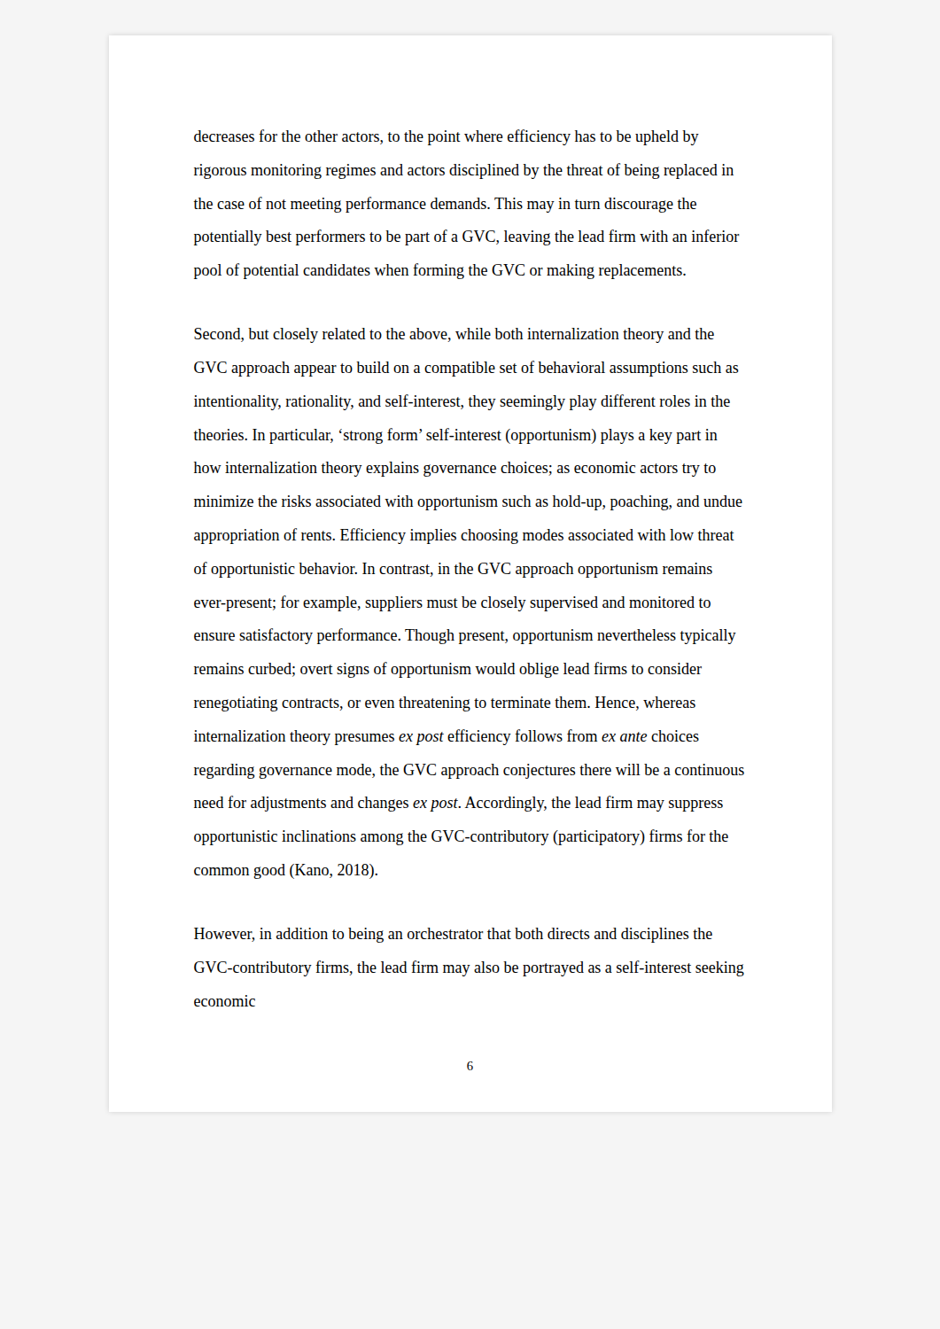decreases for the other actors, to the point where efficiency has to be upheld by rigorous monitoring regimes and actors disciplined by the threat of being replaced in the case of not meeting performance demands. This may in turn discourage the potentially best performers to be part of a GVC, leaving the lead firm with an inferior pool of potential candidates when forming the GVC or making replacements.
Second, but closely related to the above, while both internalization theory and the GVC approach appear to build on a compatible set of behavioral assumptions such as intentionality, rationality, and self-interest, they seemingly play different roles in the theories. In particular, ‘strong form’ self-interest (opportunism) plays a key part in how internalization theory explains governance choices; as economic actors try to minimize the risks associated with opportunism such as hold-up, poaching, and undue appropriation of rents. Efficiency implies choosing modes associated with low threat of opportunistic behavior. In contrast, in the GVC approach opportunism remains ever-present; for example, suppliers must be closely supervised and monitored to ensure satisfactory performance. Though present, opportunism nevertheless typically remains curbed; overt signs of opportunism would oblige lead firms to consider renegotiating contracts, or even threatening to terminate them. Hence, whereas internalization theory presumes ex post efficiency follows from ex ante choices regarding governance mode, the GVC approach conjectures there will be a continuous need for adjustments and changes ex post. Accordingly, the lead firm may suppress opportunistic inclinations among the GVC-contributory (participatory) firms for the common good (Kano, 2018).
However, in addition to being an orchestrator that both directs and disciplines the GVC-contributory firms, the lead firm may also be portrayed as a self-interest seeking economic
6